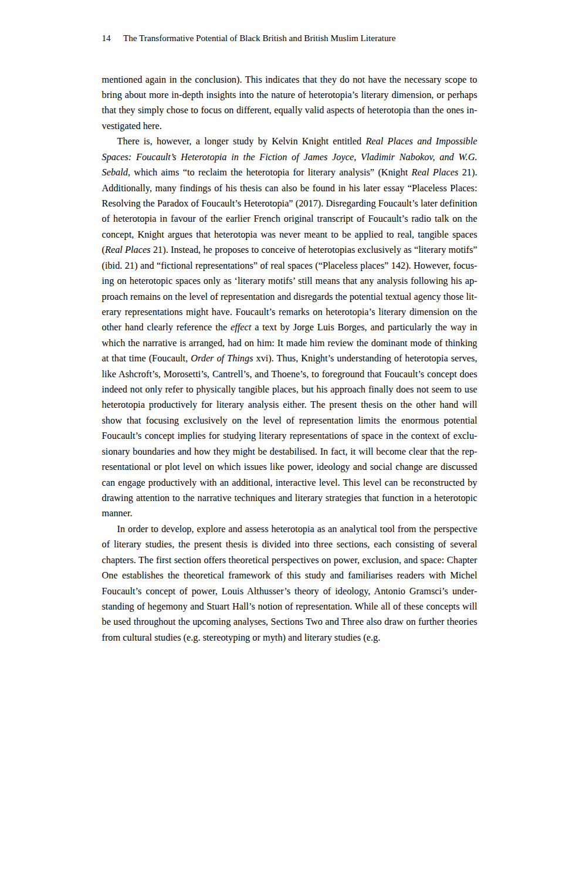14 The Transformative Potential of Black British and British Muslim Literature
mentioned again in the conclusion). This indicates that they do not have the necessary scope to bring about more in-depth insights into the nature of heterotopia’s literary dimension, or perhaps that they simply chose to focus on different, equally valid aspects of heterotopia than the ones investigated here.
There is, however, a longer study by Kelvin Knight entitled Real Places and Impossible Spaces: Foucault’s Heterotopia in the Fiction of James Joyce, Vladimir Nabokov, and W.G. Sebald, which aims “to reclaim the heterotopia for literary analysis” (Knight Real Places 21). Additionally, many findings of his thesis can also be found in his later essay “Placeless Places: Resolving the Paradox of Foucault’s Heterotopia” (2017). Disregarding Foucault’s later definition of heterotopia in favour of the earlier French original transcript of Foucault’s radio talk on the concept, Knight argues that heterotopia was never meant to be applied to real, tangible spaces (Real Places 21). Instead, he proposes to conceive of heterotopias exclusively as “literary motifs” (ibid. 21) and “fictional representations” of real spaces (“Placeless places” 142). However, focusing on heterotopic spaces only as ‘literary motifs’ still means that any analysis following his approach remains on the level of representation and disregards the potential textual agency those literary representations might have. Foucault’s remarks on heterotopia’s literary dimension on the other hand clearly reference the effect a text by Jorge Luis Borges, and particularly the way in which the narrative is arranged, had on him: It made him review the dominant mode of thinking at that time (Foucault, Order of Things xvi). Thus, Knight’s understanding of heterotopia serves, like Ashcroft’s, Morosetti’s, Cantrell’s, and Thoene’s, to foreground that Foucault’s concept does indeed not only refer to physically tangible places, but his approach finally does not seem to use heterotopia productively for literary analysis either. The present thesis on the other hand will show that focusing exclusively on the level of representation limits the enormous potential Foucault’s concept implies for studying literary representations of space in the context of exclusionary boundaries and how they might be destabilised. In fact, it will become clear that the representational or plot level on which issues like power, ideology and social change are discussed can engage productively with an additional, interactive level. This level can be reconstructed by drawing attention to the narrative techniques and literary strategies that function in a heterotopic manner.
In order to develop, explore and assess heterotopia as an analytical tool from the perspective of literary studies, the present thesis is divided into three sections, each consisting of several chapters. The first section offers theoretical perspectives on power, exclusion, and space: Chapter One establishes the theoretical framework of this study and familiarises readers with Michel Foucault’s concept of power, Louis Althusser’s theory of ideology, Antonio Gramsci’s understanding of hegemony and Stuart Hall’s notion of representation. While all of these concepts will be used throughout the upcoming analyses, Sections Two and Three also draw on further theories from cultural studies (e.g. stereotyping or myth) and literary studies (e.g.